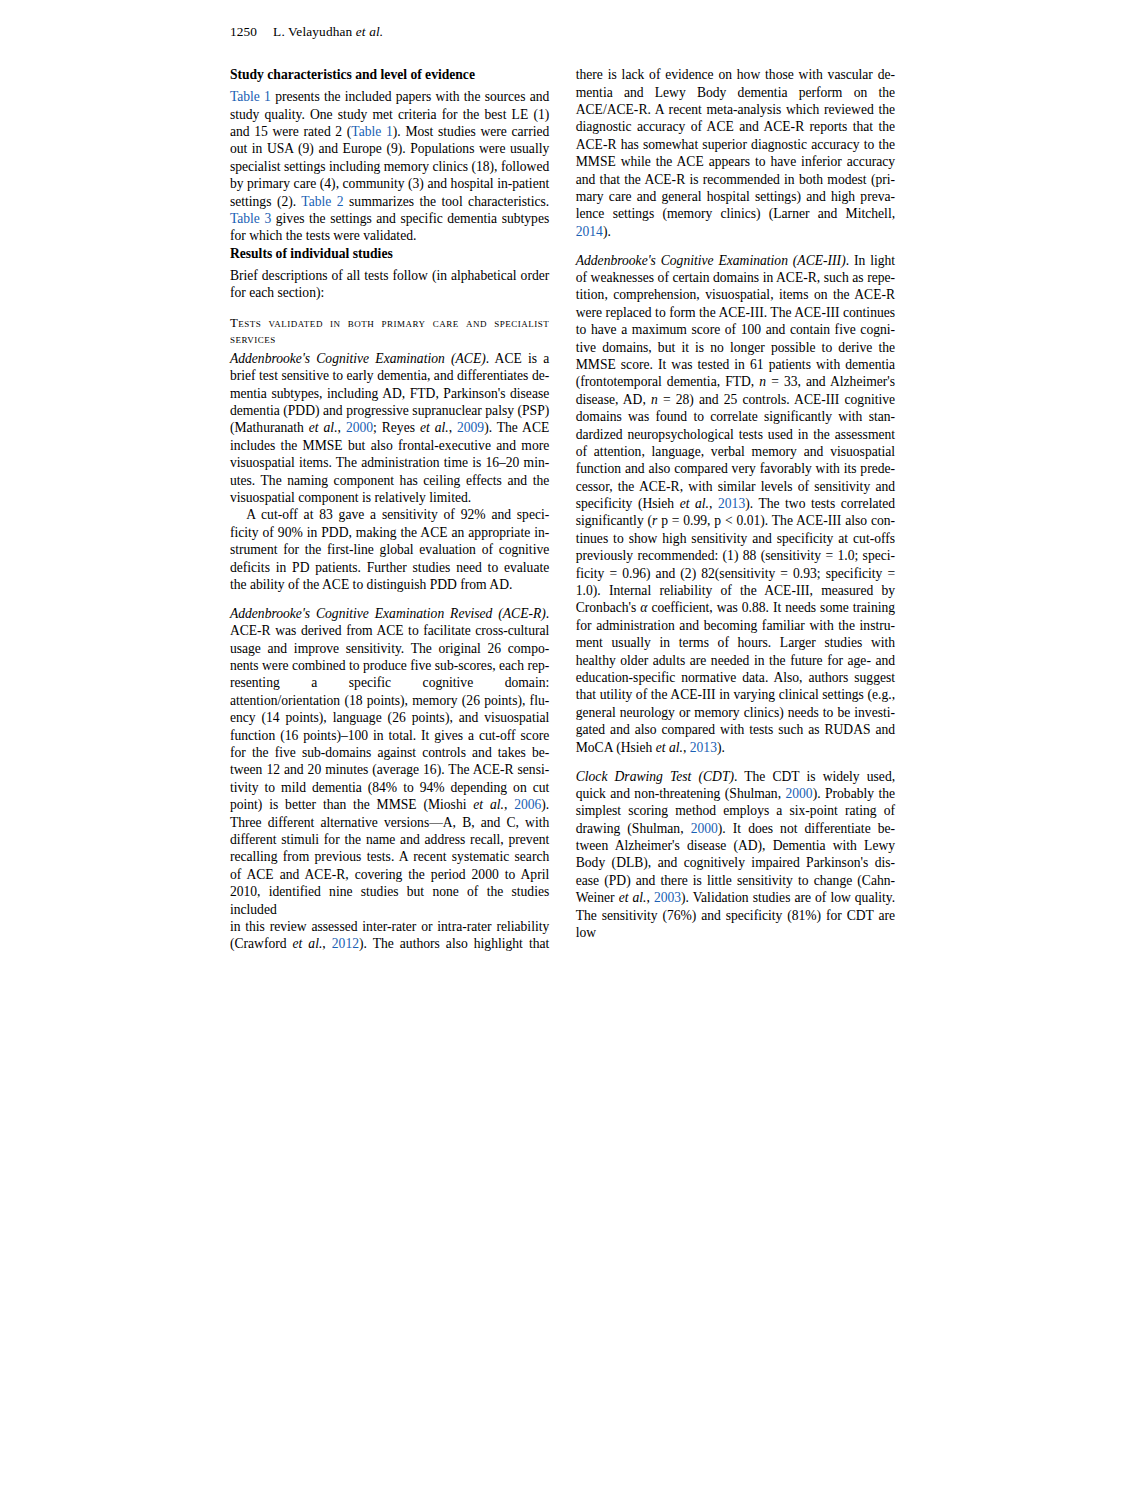1250 L. Velayudhan et al.
Study characteristics and level of evidence
Table 1 presents the included papers with the sources and study quality. One study met criteria for the best LE (1) and 15 were rated 2 (Table 1). Most studies were carried out in USA (9) and Europe (9). Populations were usually specialist settings including memory clinics (18), followed by primary care (4), community (3) and hospital in-patient settings (2). Table 2 summarizes the tool characteristics. Table 3 gives the settings and specific dementia subtypes for which the tests were validated.
Results of individual studies
Brief descriptions of all tests follow (in alphabetical order for each section):
Tests validated in both primary care and specialist services
Addenbrooke's Cognitive Examination (ACE). ACE is a brief test sensitive to early dementia, and differentiates dementia subtypes, including AD, FTD, Parkinson's disease dementia (PDD) and progressive supranuclear palsy (PSP) (Mathuranath et al., 2000; Reyes et al., 2009). The ACE includes the MMSE but also frontal-executive and more visuospatial items. The administration time is 16–20 minutes. The naming component has ceiling effects and the visuospatial component is relatively limited.
A cut-off at 83 gave a sensitivity of 92% and specificity of 90% in PDD, making the ACE an appropriate instrument for the first-line global evaluation of cognitive deficits in PD patients. Further studies need to evaluate the ability of the ACE to distinguish PDD from AD.
Addenbrooke's Cognitive Examination Revised (ACE-R). ACE-R was derived from ACE to facilitate cross-cultural usage and improve sensitivity. The original 26 components were combined to produce five sub-scores, each representing a specific cognitive domain: attention/orientation (18 points), memory (26 points), fluency (14 points), language (26 points), and visuospatial function (16 points)–100 in total. It gives a cut-off score for the five sub-domains against controls and takes between 12 and 20 minutes (average 16). The ACE-R sensitivity to mild dementia (84% to 94% depending on cut point) is better than the MMSE (Mioshi et al., 2006). Three different alternative versions—A, B, and C, with different stimuli for the name and address recall, prevent recalling from previous tests. A recent systematic search of ACE and ACE-R, covering the period 2000 to April 2010, identified nine studies but none of the studies included
in this review assessed inter-rater or intra-rater reliability (Crawford et al., 2012). The authors also highlight that there is lack of evidence on how those with vascular dementia and Lewy Body dementia perform on the ACE/ACE-R. A recent meta-analysis which reviewed the diagnostic accuracy of ACE and ACE-R reports that the ACE-R has somewhat superior diagnostic accuracy to the MMSE while the ACE appears to have inferior accuracy and that the ACE-R is recommended in both modest (primary care and general hospital settings) and high prevalence settings (memory clinics) (Larner and Mitchell, 2014).
Addenbrooke's Cognitive Examination (ACE-III). In light of weaknesses of certain domains in ACE-R, such as repetition, comprehension, visuospatial, items on the ACE-R were replaced to form the ACE-III. The ACE-III continues to have a maximum score of 100 and contain five cognitive domains, but it is no longer possible to derive the MMSE score. It was tested in 61 patients with dementia (frontotemporal dementia, FTD, n = 33, and Alzheimer's disease, AD, n = 28) and 25 controls. ACE-III cognitive domains was found to correlate significantly with standardized neuropsychological tests used in the assessment of attention, language, verbal memory and visuospatial function and also compared very favorably with its predecessor, the ACE-R, with similar levels of sensitivity and specificity (Hsieh et al., 2013). The two tests correlated significantly (r p = 0.99, p < 0.01). The ACE-III also continues to show high sensitivity and specificity at cut-offs previously recommended: (1) 88 (sensitivity = 1.0; specificity = 0.96) and (2) 82(sensitivity = 0.93; specificity = 1.0). Internal reliability of the ACE-III, measured by Cronbach's α coefficient, was 0.88. It needs some training for administration and becoming familiar with the instrument usually in terms of hours. Larger studies with healthy older adults are needed in the future for age- and education-specific normative data. Also, authors suggest that utility of the ACE-III in varying clinical settings (e.g., general neurology or memory clinics) needs to be investigated and also compared with tests such as RUDAS and MoCA (Hsieh et al., 2013).
Clock Drawing Test (CDT). The CDT is widely used, quick and non-threatening (Shulman, 2000). Probably the simplest scoring method employs a six-point rating of drawing (Shulman, 2000). It does not differentiate between Alzheimer's disease (AD), Dementia with Lewy Body (DLB), and cognitively impaired Parkinson's disease (PD) and there is little sensitivity to change (Cahn-Weiner et al., 2003). Validation studies are of low quality. The sensitivity (76%) and specificity (81%) for CDT are low